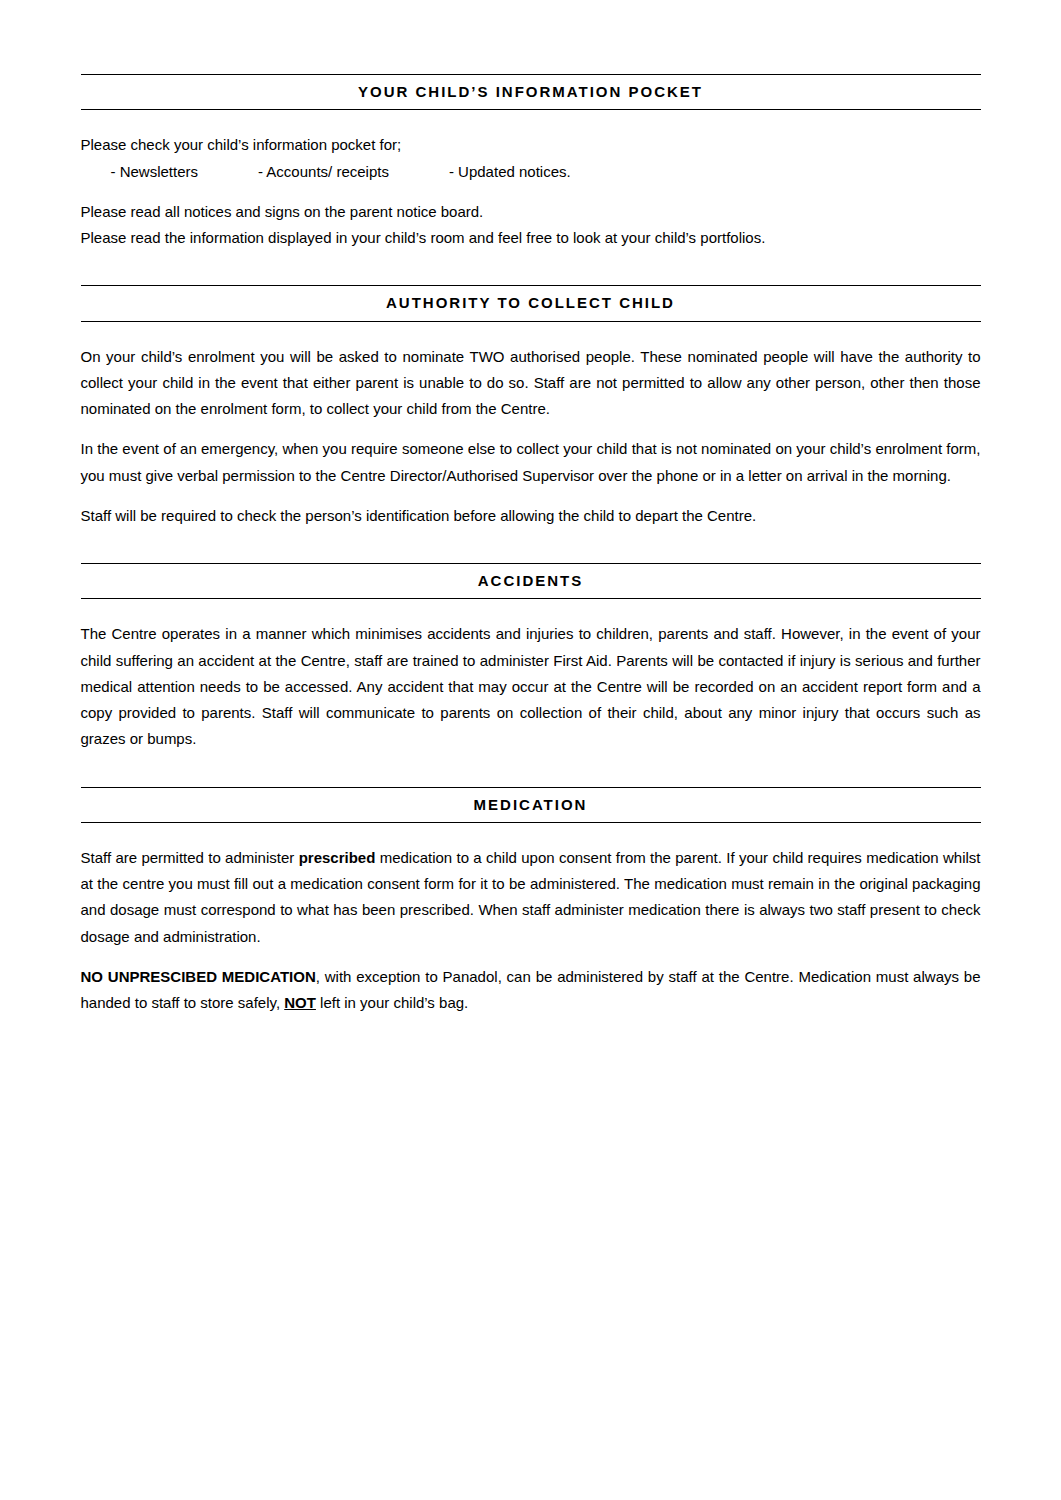Your Child’s Information Pocket
Please check your child’s information pocket for;
- Newsletters - Accounts/ receipts - Updated notices.
Please read all notices and signs on the parent notice board.
Please read the information displayed in your child’s room and feel free to look at your child’s portfolios.
Authority to Collect Child
On your child’s enrolment you will be asked to nominate TWO authorised people. These nominated people will have the authority to collect your child in the event that either parent is unable to do so. Staff are not permitted to allow any other person, other then those nominated on the enrolment form, to collect your child from the Centre.
In the event of an emergency, when you require someone else to collect your child that is not nominated on your child’s enrolment form, you must give verbal permission to the Centre Director/Authorised Supervisor over the phone or in a letter on arrival in the morning.
Staff will be required to check the person’s identification before allowing the child to depart the Centre.
Accidents
The Centre operates in a manner which minimises accidents and injuries to children, parents and staff. However, in the event of your child suffering an accident at the Centre, staff are trained to administer First Aid. Parents will be contacted if injury is serious and further medical attention needs to be accessed. Any accident that may occur at the Centre will be recorded on an accident report form and a copy provided to parents. Staff will communicate to parents on collection of their child, about any minor injury that occurs such as grazes or bumps.
Medication
Staff are permitted to administer prescribed medication to a child upon consent from the parent. If your child requires medication whilst at the centre you must fill out a medication consent form for it to be administered. The medication must remain in the original packaging and dosage must correspond to what has been prescribed. When staff administer medication there is always two staff present to check dosage and administration.
NO UNPRESCIBED MEDICATION, with exception to Panadol, can be administered by staff at the Centre. Medication must always be handed to staff to store safely, NOT left in your child’s bag.